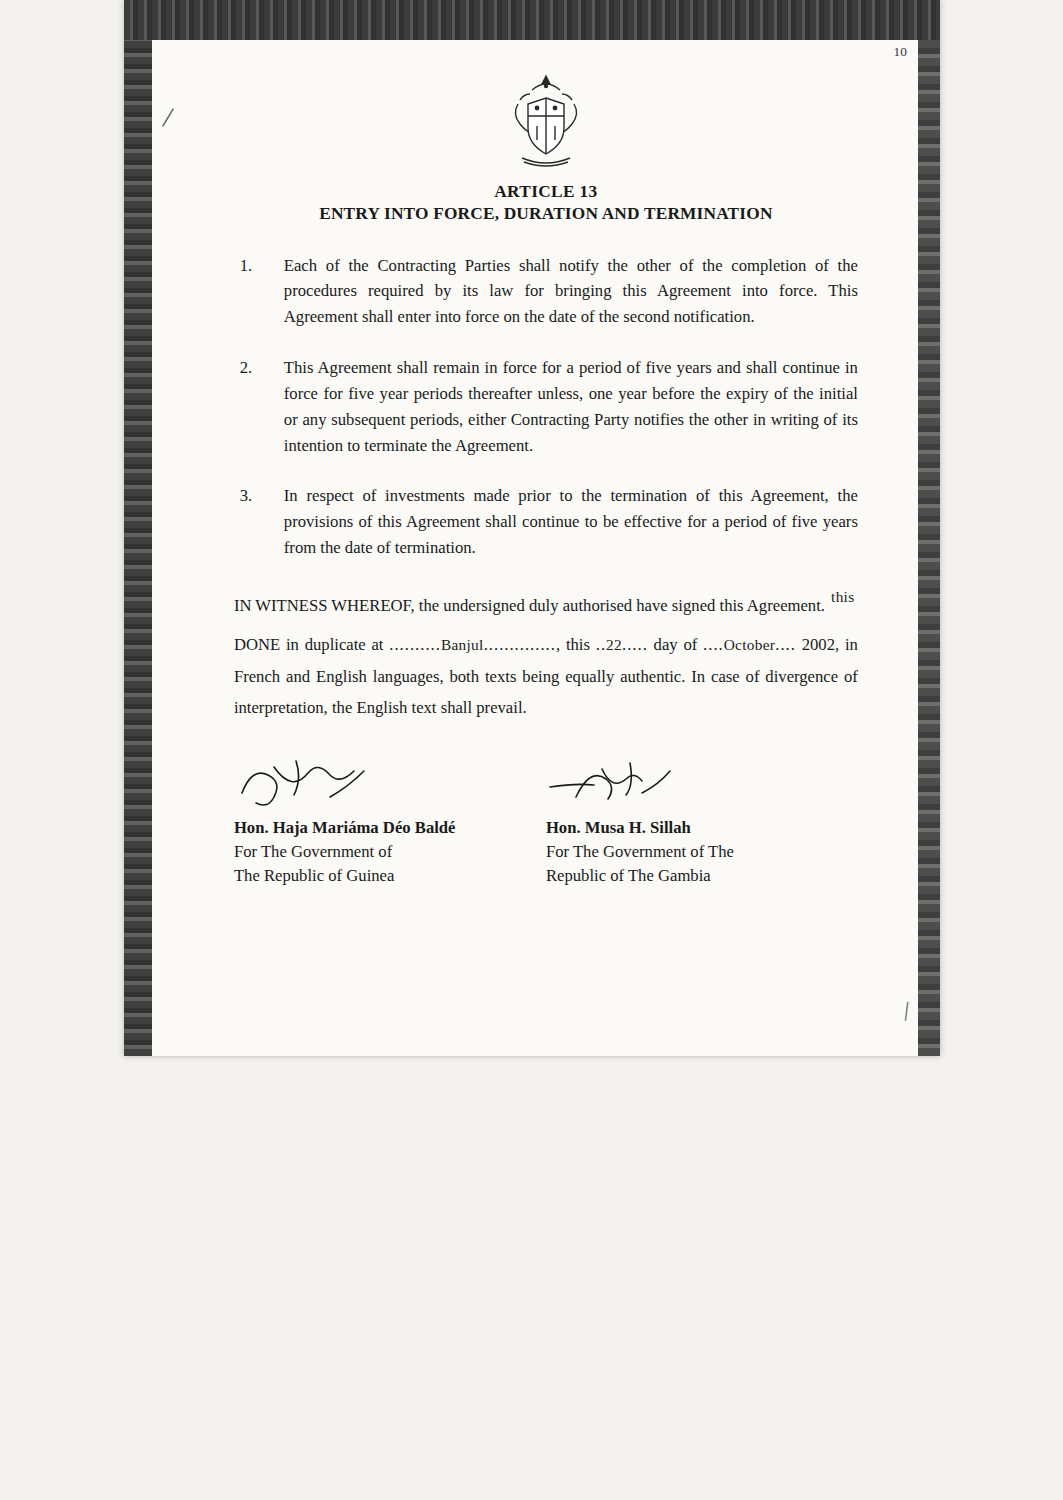10
/
ARTICLE 13
ENTRY INTO FORCE, DURATION AND TERMINATION
1. Each of the Contracting Parties shall notify the other of the completion of the procedures required by its law for bringing this Agreement into force. This Agreement shall enter into force on the date of the second notification.
2. This Agreement shall remain in force for a period of five years and shall continue in force for five year periods thereafter unless, one year before the expiry of the initial or any subsequent periods, either Contracting Party notifies the other in writing of its intention to terminate the Agreement.
3. In respect of investments made prior to the termination of this Agreement, the provisions of this Agreement shall continue to be effective for a period of five years from the date of termination.
IN WITNESS WHEREOF, the undersigned duly authorised have signed this Agreement. this
DONE in duplicate at .......... Banjul.............., this .. 22..... day of .... October.... 2002, in French and English languages, both texts being equally authentic. In case of divergence of interpretation, the English text shall prevail.
| Hon. Haja Mariáma Déo Baldé For The Government of The Republic of Guinea | Hon. Musa H. Sillah For The Government of The Republic of The Gambia |
/